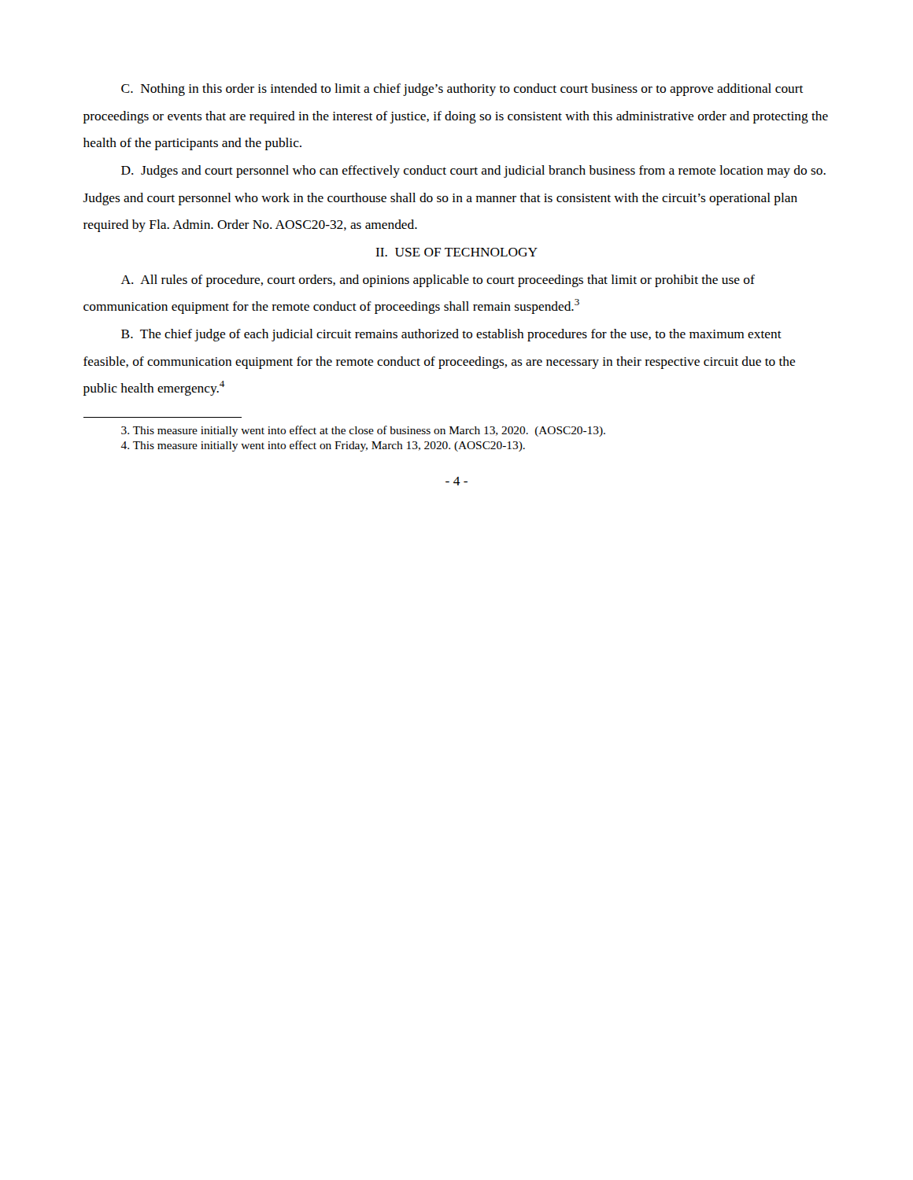C. Nothing in this order is intended to limit a chief judge’s authority to conduct court business or to approve additional court proceedings or events that are required in the interest of justice, if doing so is consistent with this administrative order and protecting the health of the participants and the public.
D. Judges and court personnel who can effectively conduct court and judicial branch business from a remote location may do so. Judges and court personnel who work in the courthouse shall do so in a manner that is consistent with the circuit’s operational plan required by Fla. Admin. Order No. AOSC20-32, as amended.
II. USE OF TECHNOLOGY
A. All rules of procedure, court orders, and opinions applicable to court proceedings that limit or prohibit the use of communication equipment for the remote conduct of proceedings shall remain suspended.3
B. The chief judge of each judicial circuit remains authorized to establish procedures for the use, to the maximum extent feasible, of communication equipment for the remote conduct of proceedings, as are necessary in their respective circuit due to the public health emergency.4
3. This measure initially went into effect at the close of business on March 13, 2020. (AOSC20-13).
4. This measure initially went into effect on Friday, March 13, 2020. (AOSC20-13).
- 4 -